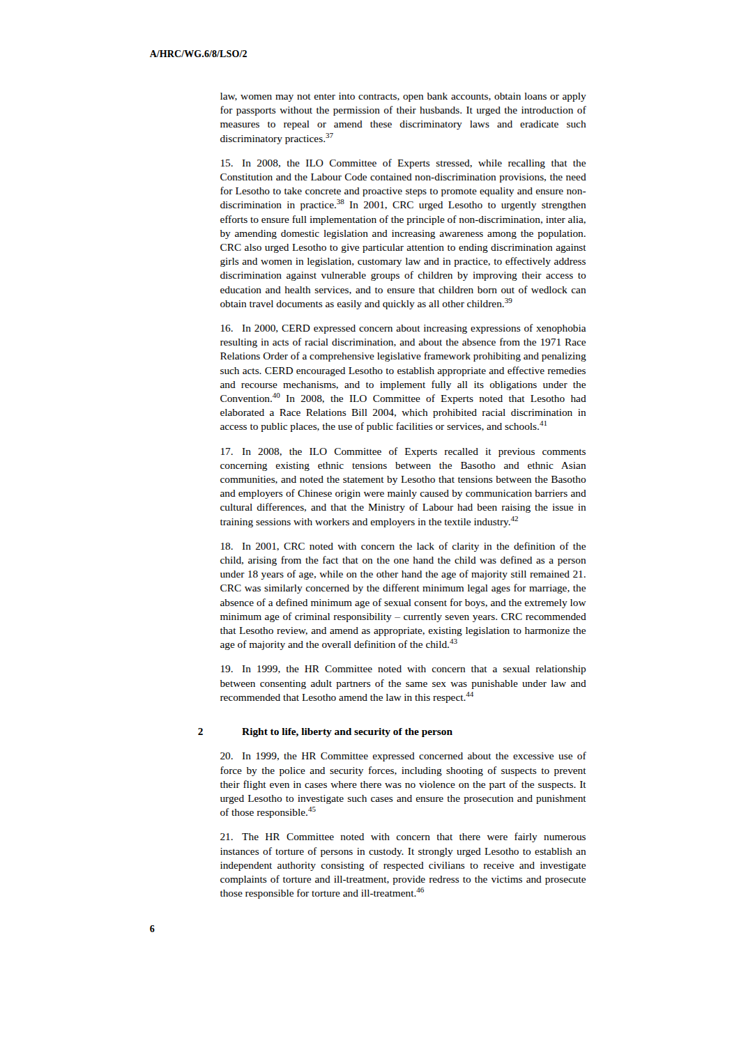A/HRC/WG.6/8/LSO/2
law, women may not enter into contracts, open bank accounts, obtain loans or apply for passports without the permission of their husbands. It urged the introduction of measures to repeal or amend these discriminatory laws and eradicate such discriminatory practices.37
15. In 2008, the ILO Committee of Experts stressed, while recalling that the Constitution and the Labour Code contained non-discrimination provisions, the need for Lesotho to take concrete and proactive steps to promote equality and ensure non-discrimination in practice.38 In 2001, CRC urged Lesotho to urgently strengthen efforts to ensure full implementation of the principle of non-discrimination, inter alia, by amending domestic legislation and increasing awareness among the population. CRC also urged Lesotho to give particular attention to ending discrimination against girls and women in legislation, customary law and in practice, to effectively address discrimination against vulnerable groups of children by improving their access to education and health services, and to ensure that children born out of wedlock can obtain travel documents as easily and quickly as all other children.39
16. In 2000, CERD expressed concern about increasing expressions of xenophobia resulting in acts of racial discrimination, and about the absence from the 1971 Race Relations Order of a comprehensive legislative framework prohibiting and penalizing such acts. CERD encouraged Lesotho to establish appropriate and effective remedies and recourse mechanisms, and to implement fully all its obligations under the Convention.40 In 2008, the ILO Committee of Experts noted that Lesotho had elaborated a Race Relations Bill 2004, which prohibited racial discrimination in access to public places, the use of public facilities or services, and schools.41
17. In 2008, the ILO Committee of Experts recalled it previous comments concerning existing ethnic tensions between the Basotho and ethnic Asian communities, and noted the statement by Lesotho that tensions between the Basotho and employers of Chinese origin were mainly caused by communication barriers and cultural differences, and that the Ministry of Labour had been raising the issue in training sessions with workers and employers in the textile industry.42
18. In 2001, CRC noted with concern the lack of clarity in the definition of the child, arising from the fact that on the one hand the child was defined as a person under 18 years of age, while on the other hand the age of majority still remained 21. CRC was similarly concerned by the different minimum legal ages for marriage, the absence of a defined minimum age of sexual consent for boys, and the extremely low minimum age of criminal responsibility – currently seven years. CRC recommended that Lesotho review, and amend as appropriate, existing legislation to harmonize the age of majority and the overall definition of the child.43
19. In 1999, the HR Committee noted with concern that a sexual relationship between consenting adult partners of the same sex was punishable under law and recommended that Lesotho amend the law in this respect.44
2 Right to life, liberty and security of the person
20. In 1999, the HR Committee expressed concerned about the excessive use of force by the police and security forces, including shooting of suspects to prevent their flight even in cases where there was no violence on the part of the suspects. It urged Lesotho to investigate such cases and ensure the prosecution and punishment of those responsible.45
21. The HR Committee noted with concern that there were fairly numerous instances of torture of persons in custody. It strongly urged Lesotho to establish an independent authority consisting of respected civilians to receive and investigate complaints of torture and ill-treatment, provide redress to the victims and prosecute those responsible for torture and ill-treatment.46
6